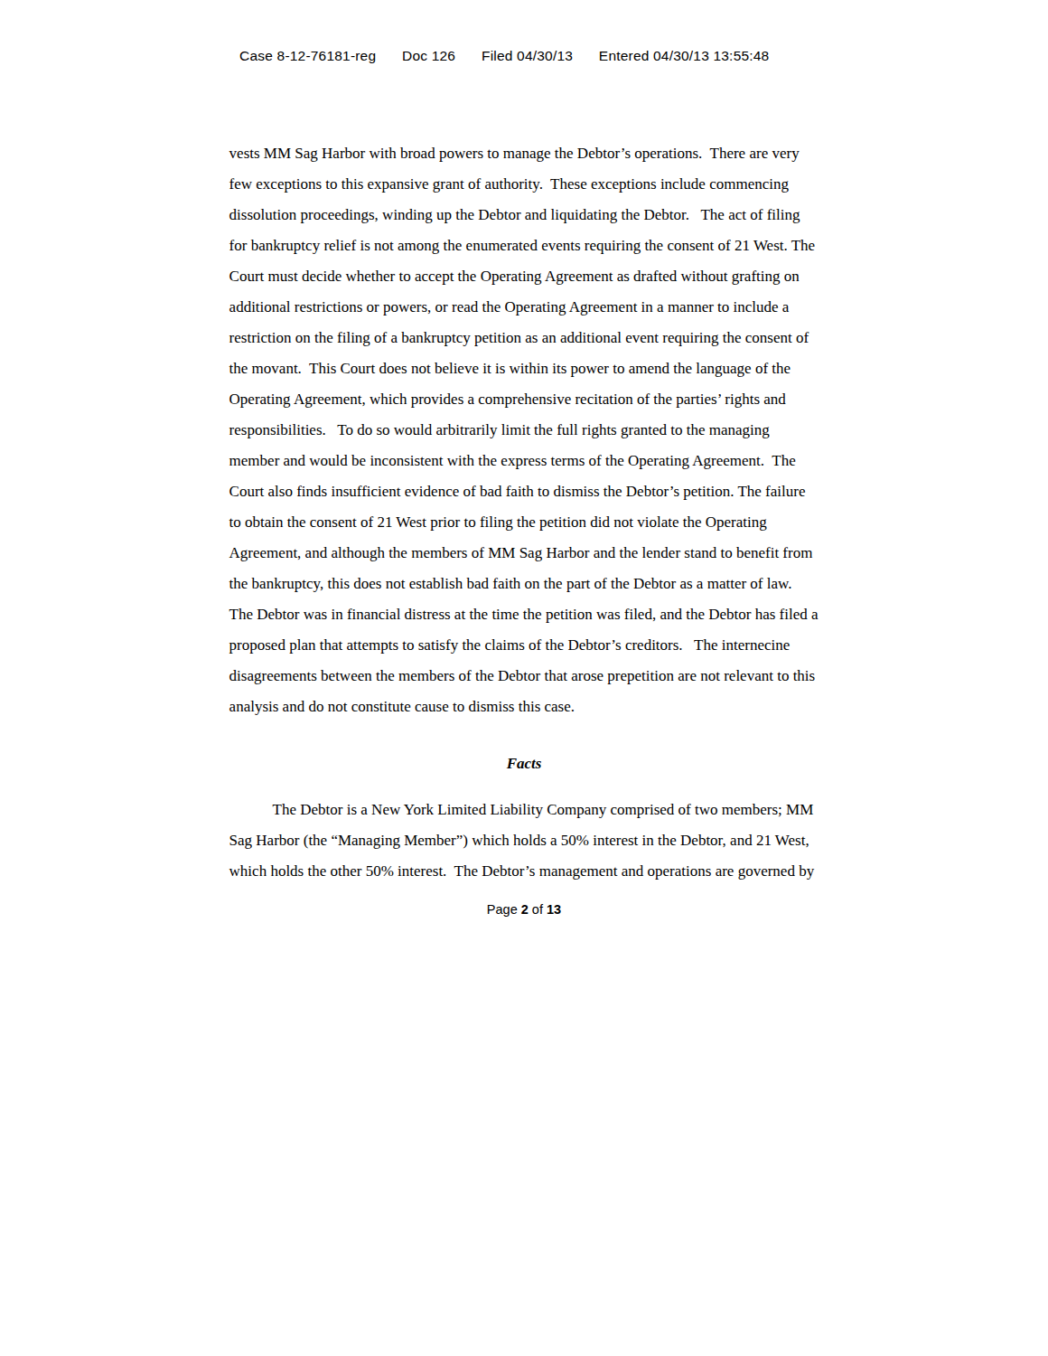Case 8-12-76181-reg Doc 126 Filed 04/30/13 Entered 04/30/13 13:55:48
vests MM Sag Harbor with broad powers to manage the Debtor’s operations. There are very few exceptions to this expansive grant of authority. These exceptions include commencing dissolution proceedings, winding up the Debtor and liquidating the Debtor. The act of filing for bankruptcy relief is not among the enumerated events requiring the consent of 21 West. The Court must decide whether to accept the Operating Agreement as drafted without grafting on additional restrictions or powers, or read the Operating Agreement in a manner to include a restriction on the filing of a bankruptcy petition as an additional event requiring the consent of the movant. This Court does not believe it is within its power to amend the language of the Operating Agreement, which provides a comprehensive recitation of the parties’ rights and responsibilities. To do so would arbitrarily limit the full rights granted to the managing member and would be inconsistent with the express terms of the Operating Agreement. The Court also finds insufficient evidence of bad faith to dismiss the Debtor’s petition. The failure to obtain the consent of 21 West prior to filing the petition did not violate the Operating Agreement, and although the members of MM Sag Harbor and the lender stand to benefit from the bankruptcy, this does not establish bad faith on the part of the Debtor as a matter of law. The Debtor was in financial distress at the time the petition was filed, and the Debtor has filed a proposed plan that attempts to satisfy the claims of the Debtor’s creditors. The internecine disagreements between the members of the Debtor that arose prepetition are not relevant to this analysis and do not constitute cause to dismiss this case.
Facts
The Debtor is a New York Limited Liability Company comprised of two members; MM Sag Harbor (the “Managing Member”) which holds a 50% interest in the Debtor, and 21 West, which holds the other 50% interest. The Debtor’s management and operations are governed by
Page 2 of 13